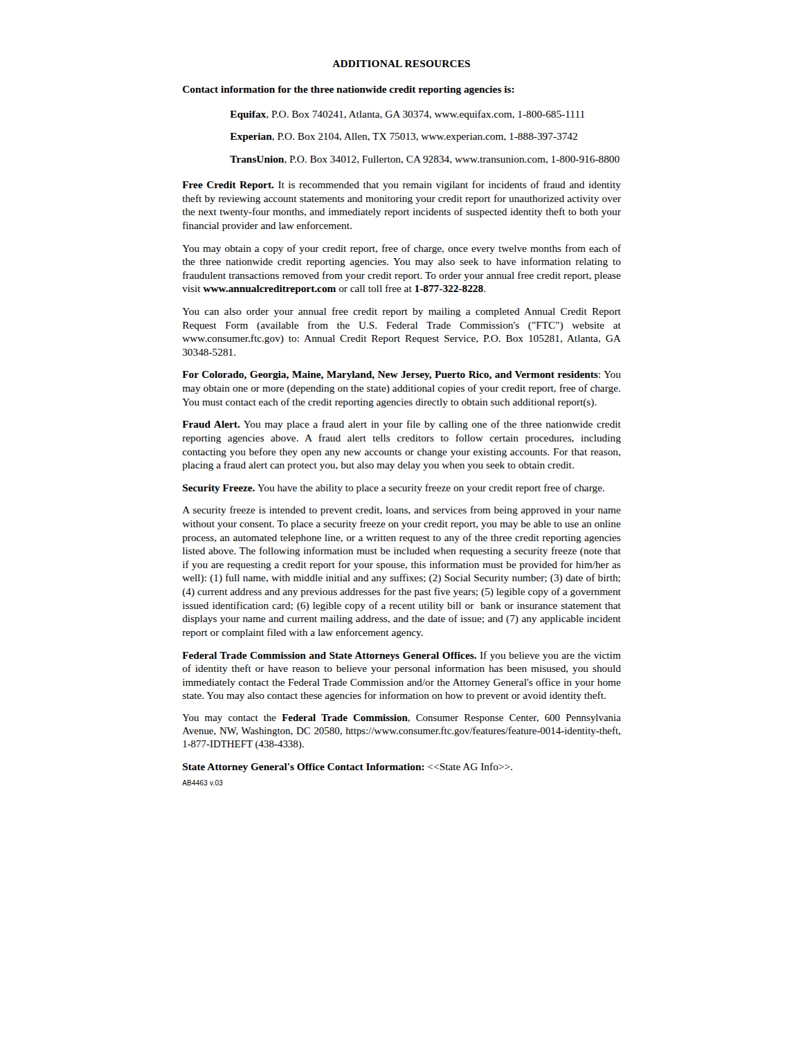ADDITIONAL RESOURCES
Contact information for the three nationwide credit reporting agencies is:
Equifax, P.O. Box 740241, Atlanta, GA 30374, www.equifax.com, 1-800-685-1111
Experian, P.O. Box 2104, Allen, TX 75013, www.experian.com, 1-888-397-3742
TransUnion, P.O. Box 34012, Fullerton, CA 92834, www.transunion.com, 1-800-916-8800
Free Credit Report. It is recommended that you remain vigilant for incidents of fraud and identity theft by reviewing account statements and monitoring your credit report for unauthorized activity over the next twenty-four months, and immediately report incidents of suspected identity theft to both your financial provider and law enforcement.
You may obtain a copy of your credit report, free of charge, once every twelve months from each of the three nationwide credit reporting agencies. You may also seek to have information relating to fraudulent transactions removed from your credit report. To order your annual free credit report, please visit www.annualcreditreport.com or call toll free at 1-877-322-8228.
You can also order your annual free credit report by mailing a completed Annual Credit Report Request Form (available from the U.S. Federal Trade Commission's ("FTC") website at www.consumer.ftc.gov) to: Annual Credit Report Request Service, P.O. Box 105281, Atlanta, GA 30348-5281.
For Colorado, Georgia, Maine, Maryland, New Jersey, Puerto Rico, and Vermont residents: You may obtain one or more (depending on the state) additional copies of your credit report, free of charge. You must contact each of the credit reporting agencies directly to obtain such additional report(s).
Fraud Alert. You may place a fraud alert in your file by calling one of the three nationwide credit reporting agencies above. A fraud alert tells creditors to follow certain procedures, including contacting you before they open any new accounts or change your existing accounts. For that reason, placing a fraud alert can protect you, but also may delay you when you seek to obtain credit.
Security Freeze. You have the ability to place a security freeze on your credit report free of charge.
A security freeze is intended to prevent credit, loans, and services from being approved in your name without your consent. To place a security freeze on your credit report, you may be able to use an online process, an automated telephone line, or a written request to any of the three credit reporting agencies listed above. The following information must be included when requesting a security freeze (note that if you are requesting a credit report for your spouse, this information must be provided for him/her as well): (1) full name, with middle initial and any suffixes; (2) Social Security number; (3) date of birth; (4) current address and any previous addresses for the past five years; (5) legible copy of a government issued identification card; (6) legible copy of a recent utility bill or bank or insurance statement that displays your name and current mailing address, and the date of issue; and (7) any applicable incident report or complaint filed with a law enforcement agency.
Federal Trade Commission and State Attorneys General Offices. If you believe you are the victim of identity theft or have reason to believe your personal information has been misused, you should immediately contact the Federal Trade Commission and/or the Attorney General's office in your home state. You may also contact these agencies for information on how to prevent or avoid identity theft.
You may contact the Federal Trade Commission, Consumer Response Center, 600 Pennsylvania Avenue, NW, Washington, DC 20580, https://www.consumer.ftc.gov/features/feature-0014-identity-theft, 1-877-IDTHEFT (438-4338).
State Attorney General's Office Contact Information: <<State AG Info>>.
AB4463 v.03